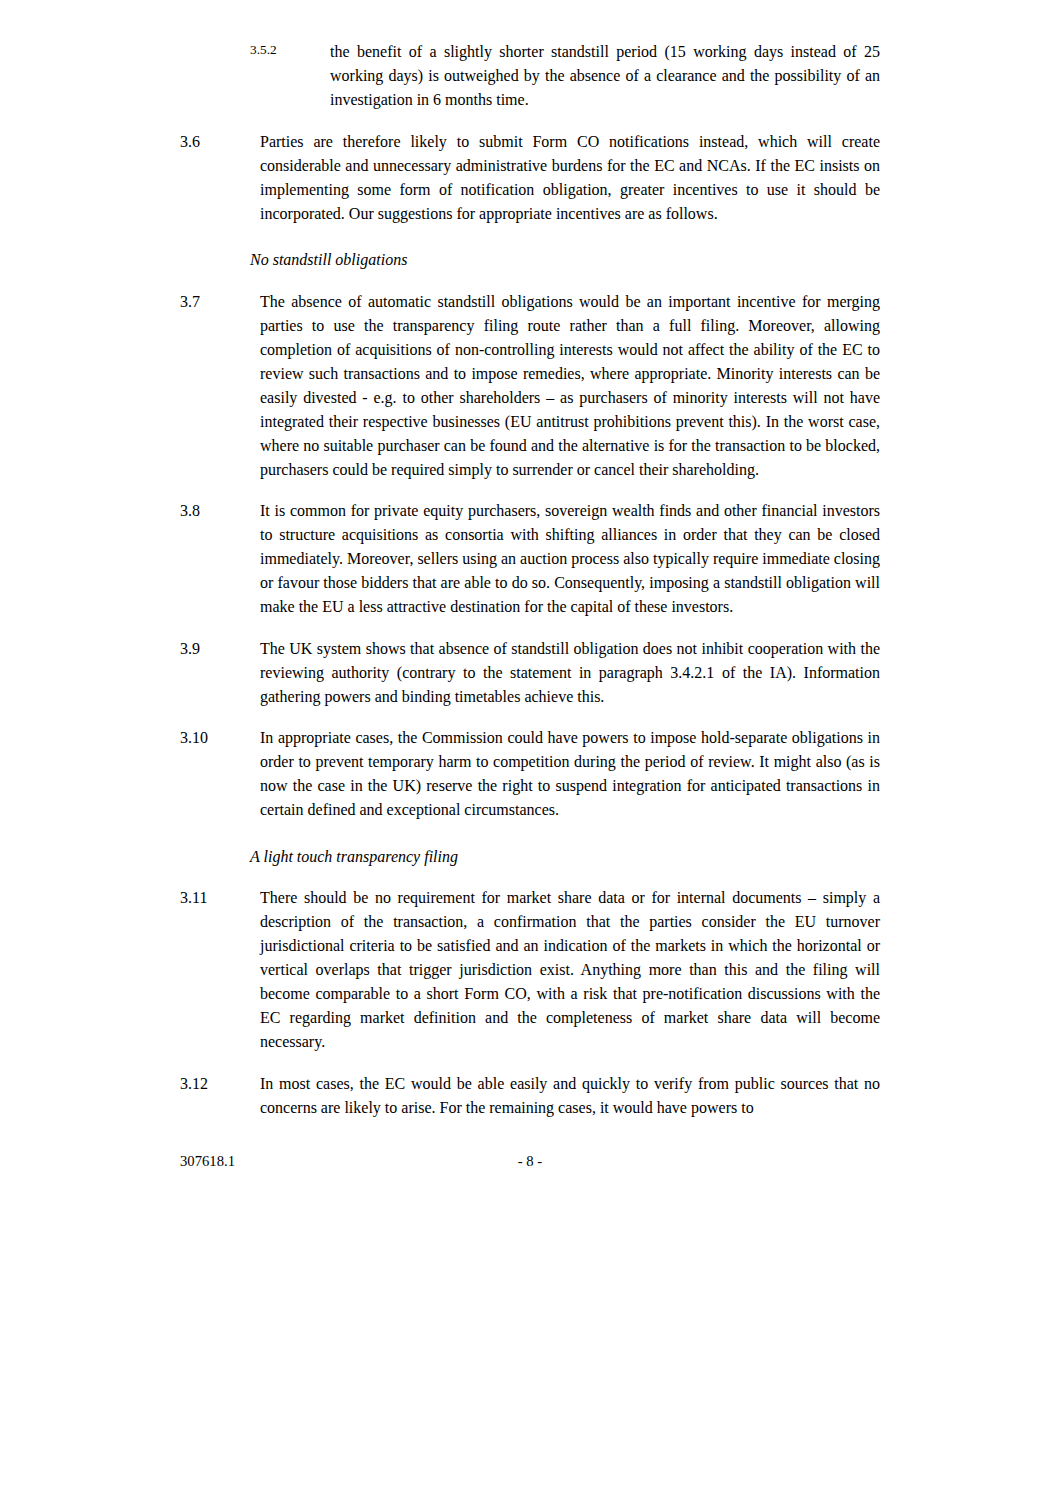3.5.2
the benefit of a slightly shorter standstill period (15 working days instead of 25 working days) is outweighed by the absence of a clearance and the possibility of an investigation in 6 months time.
3.6
Parties are therefore likely to submit Form CO notifications instead, which will create considerable and unnecessary administrative burdens for the EC and NCAs. If the EC insists on implementing some form of notification obligation, greater incentives to use it should be incorporated. Our suggestions for appropriate incentives are as follows.
No standstill obligations
3.7
The absence of automatic standstill obligations would be an important incentive for merging parties to use the transparency filing route rather than a full filing. Moreover, allowing completion of acquisitions of non-controlling interests would not affect the ability of the EC to review such transactions and to impose remedies, where appropriate. Minority interests can be easily divested - e.g. to other shareholders – as purchasers of minority interests will not have integrated their respective businesses (EU antitrust prohibitions prevent this). In the worst case, where no suitable purchaser can be found and the alternative is for the transaction to be blocked, purchasers could be required simply to surrender or cancel their shareholding.
3.8
It is common for private equity purchasers, sovereign wealth finds and other financial investors to structure acquisitions as consortia with shifting alliances in order that they can be closed immediately. Moreover, sellers using an auction process also typically require immediate closing or favour those bidders that are able to do so. Consequently, imposing a standstill obligation will make the EU a less attractive destination for the capital of these investors.
3.9
The UK system shows that absence of standstill obligation does not inhibit cooperation with the reviewing authority (contrary to the statement in paragraph 3.4.2.1 of the IA). Information gathering powers and binding timetables achieve this.
3.10
In appropriate cases, the Commission could have powers to impose hold-separate obligations in order to prevent temporary harm to competition during the period of review. It might also (as is now the case in the UK) reserve the right to suspend integration for anticipated transactions in certain defined and exceptional circumstances.
A light touch transparency filing
3.11
There should be no requirement for market share data or for internal documents – simply a description of the transaction, a confirmation that the parties consider the EU turnover jurisdictional criteria to be satisfied and an indication of the markets in which the horizontal or vertical overlaps that trigger jurisdiction exist. Anything more than this and the filing will become comparable to a short Form CO, with a risk that pre-notification discussions with the EC regarding market definition and the completeness of market share data will become necessary.
3.12
In most cases, the EC would be able easily and quickly to verify from public sources that no concerns are likely to arise. For the remaining cases, it would have powers to
307618.1 - 8 -